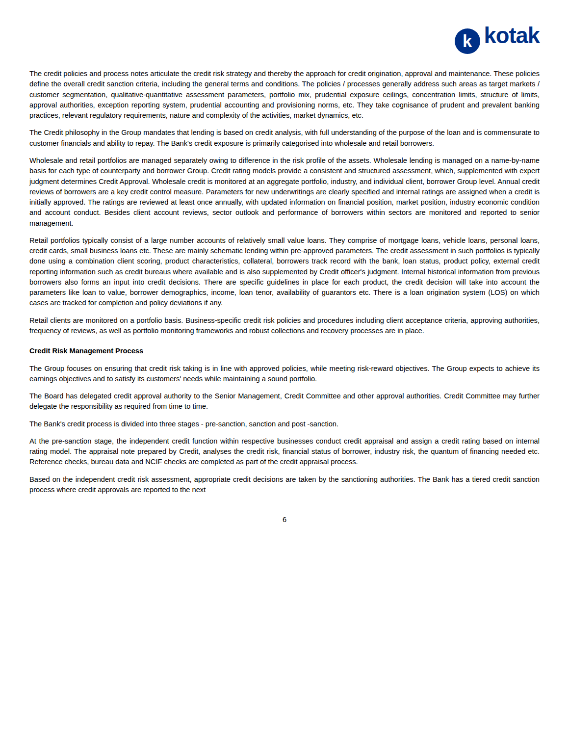kkotak
The credit policies and process notes articulate the credit risk strategy and thereby the approach for credit origination, approval and maintenance. These policies define the overall credit sanction criteria, including the general terms and conditions. The policies / processes generally address such areas as target markets / customer segmentation, qualitative-quantitative assessment parameters, portfolio mix, prudential exposure ceilings, concentration limits, structure of limits, approval authorities, exception reporting system, prudential accounting and provisioning norms, etc. They take cognisance of prudent and prevalent banking practices, relevant regulatory requirements, nature and complexity of the activities, market dynamics, etc.
The Credit philosophy in the Group mandates that lending is based on credit analysis, with full understanding of the purpose of the loan and is commensurate to customer financials and ability to repay. The Bank's credit exposure is primarily categorised into wholesale and retail borrowers.
Wholesale and retail portfolios are managed separately owing to difference in the risk profile of the assets. Wholesale lending is managed on a name-by-name basis for each type of counterparty and borrower Group. Credit rating models provide a consistent and structured assessment, which, supplemented with expert judgment determines Credit Approval. Wholesale credit is monitored at an aggregate portfolio, industry, and individual client, borrower Group level. Annual credit reviews of borrowers are a key credit control measure. Parameters for new underwritings are clearly specified and internal ratings are assigned when a credit is initially approved. The ratings are reviewed at least once annually, with updated information on financial position, market position, industry economic condition and account conduct. Besides client account reviews, sector outlook and performance of borrowers within sectors are monitored and reported to senior management.
Retail portfolios typically consist of a large number accounts of relatively small value loans. They comprise of mortgage loans, vehicle loans, personal loans, credit cards, small business loans etc. These are mainly schematic lending within pre-approved parameters. The credit assessment in such portfolios is typically done using a combination client scoring, product characteristics, collateral, borrowers track record with the bank, loan status, product policy, external credit reporting information such as credit bureaus where available and is also supplemented by Credit officer's judgment. Internal historical information from previous borrowers also forms an input into credit decisions. There are specific guidelines in place for each product, the credit decision will take into account the parameters like loan to value, borrower demographics, income, loan tenor, availability of guarantors etc. There is a loan origination system (LOS) on which cases are tracked for completion and policy deviations if any.
Retail clients are monitored on a portfolio basis. Business-specific credit risk policies and procedures including client acceptance criteria, approving authorities, frequency of reviews, as well as portfolio monitoring frameworks and robust collections and recovery processes are in place.
Credit Risk Management Process
The Group focuses on ensuring that credit risk taking is in line with approved policies, while meeting risk-reward objectives. The Group expects to achieve its earnings objectives and to satisfy its customers' needs while maintaining a sound portfolio.
The Board has delegated credit approval authority to the Senior Management, Credit Committee and other approval authorities. Credit Committee may further delegate the responsibility as required from time to time.
The Bank's credit process is divided into three stages - pre-sanction, sanction and post -sanction.
At the pre-sanction stage, the independent credit function within respective businesses conduct credit appraisal and assign a credit rating based on internal rating model. The appraisal note prepared by Credit, analyses the credit risk, financial status of borrower, industry risk, the quantum of financing needed etc. Reference checks, bureau data and NCIF checks are completed as part of the credit appraisal process.
Based on the independent credit risk assessment, appropriate credit decisions are taken by the sanctioning authorities. The Bank has a tiered credit sanction process where credit approvals are reported to the next
6